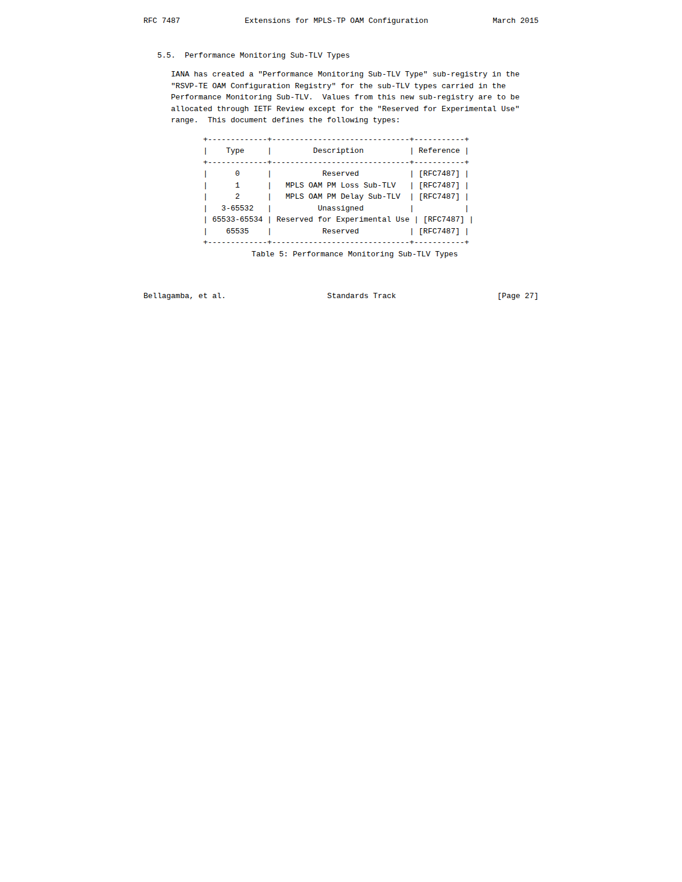RFC 7487 Extensions for MPLS-TP OAM Configuration March 2015
5.5. Performance Monitoring Sub-TLV Types
IANA has created a "Performance Monitoring Sub-TLV Type" sub-registry in the "RSVP-TE OAM Configuration Registry" for the sub-TLV types carried in the Performance Monitoring Sub-TLV. Values from this new sub-registry are to be allocated through IETF Review except for the "Reserved for Experimental Use" range. This document defines the following types:
       +-------------+------------------------------+-----------+
       |    Type     |         Description          | Reference |
       +-------------+------------------------------+-----------+
       |      0      |           Reserved           | [RFC7487] |
       |      1      |   MPLS OAM PM Loss Sub-TLV   | [RFC7487] |
       |      2      |   MPLS OAM PM Delay Sub-TLV  | [RFC7487] |
       |   3-65532   |          Unassigned          |           |
       | 65533-65534 | Reserved for Experimental Use | [RFC7487] |
       |    65535    |           Reserved           | [RFC7487] |
       +-------------+------------------------------+-----------+
Table 5: Performance Monitoring Sub-TLV Types
Bellagamba, et al. Standards Track [Page 27]